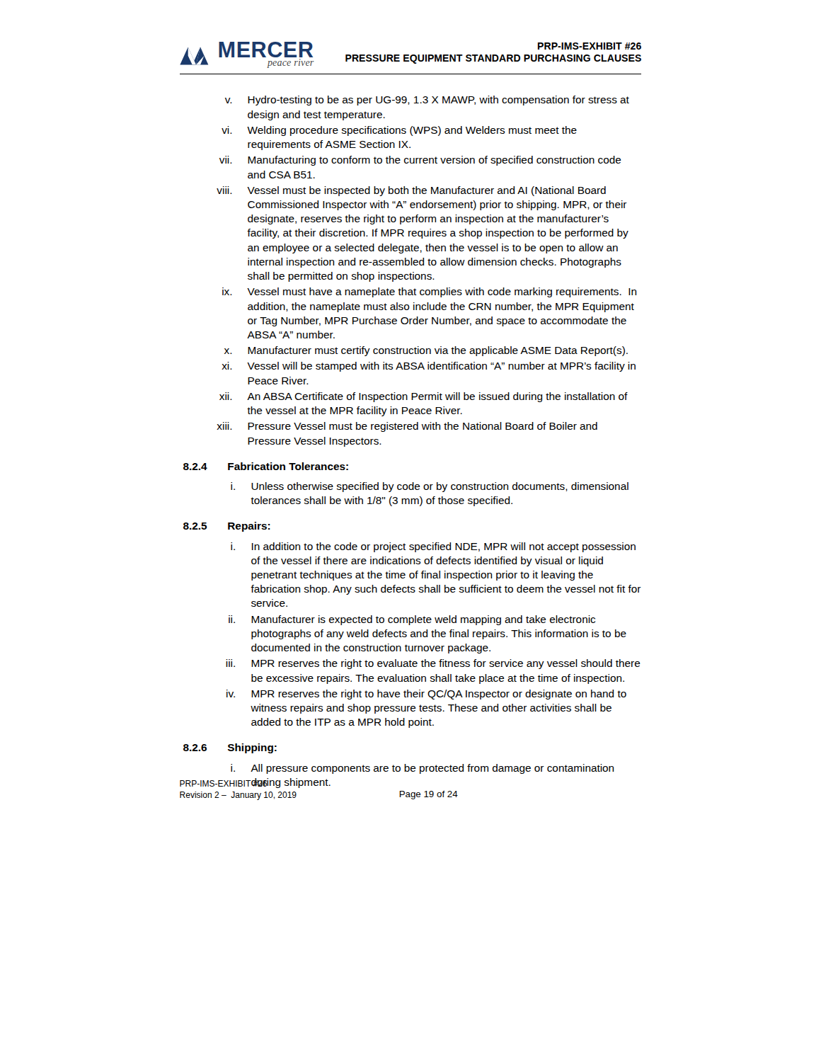MERCER
peace river
PRP-IMS-EXHIBIT #26
PRESSURE EQUIPMENT STANDARD PURCHASING CLAUSES
v. Hydro-testing to be as per UG-99, 1.3 X MAWP, with compensation for stress at design and test temperature.
vi. Welding procedure specifications (WPS) and Welders must meet the requirements of ASME Section IX.
vii. Manufacturing to conform to the current version of specified construction code and CSA B51.
viii. Vessel must be inspected by both the Manufacturer and AI (National Board Commissioned Inspector with “A” endorsement) prior to shipping. MPR, or their designate, reserves the right to perform an inspection at the manufacturer’s facility, at their discretion. If MPR requires a shop inspection to be performed by an employee or a selected delegate, then the vessel is to be open to allow an internal inspection and re-assembled to allow dimension checks. Photographs shall be permitted on shop inspections.
ix. Vessel must have a nameplate that complies with code marking requirements. In addition, the nameplate must also include the CRN number, the MPR Equipment or Tag Number, MPR Purchase Order Number, and space to accommodate the ABSA “A” number.
x. Manufacturer must certify construction via the applicable ASME Data Report(s).
xi. Vessel will be stamped with its ABSA identification “A” number at MPR’s facility in Peace River.
xii. An ABSA Certificate of Inspection Permit will be issued during the installation of the vessel at the MPR facility in Peace River.
xiii. Pressure Vessel must be registered with the National Board of Boiler and Pressure Vessel Inspectors.
8.2.4 Fabrication Tolerances:
i. Unless otherwise specified by code or by construction documents, dimensional tolerances shall be with 1/8" (3 mm) of those specified.
8.2.5 Repairs:
i. In addition to the code or project specified NDE, MPR will not accept possession of the vessel if there are indications of defects identified by visual or liquid penetrant techniques at the time of final inspection prior to it leaving the fabrication shop. Any such defects shall be sufficient to deem the vessel not fit for service.
ii. Manufacturer is expected to complete weld mapping and take electronic photographs of any weld defects and the final repairs. This information is to be documented in the construction turnover package.
iii. MPR reserves the right to evaluate the fitness for service any vessel should there be excessive repairs. The evaluation shall take place at the time of inspection.
iv. MPR reserves the right to have their QC/QA Inspector or designate on hand to witness repairs and shop pressure tests. These and other activities shall be added to the ITP as a MPR hold point.
8.2.6 Shipping:
i. All pressure components are to be protected from damage or contamination during shipment.
PRP-IMS-EXHIBIT #26
Revision 2 – January 10, 2019
Page 19 of 24